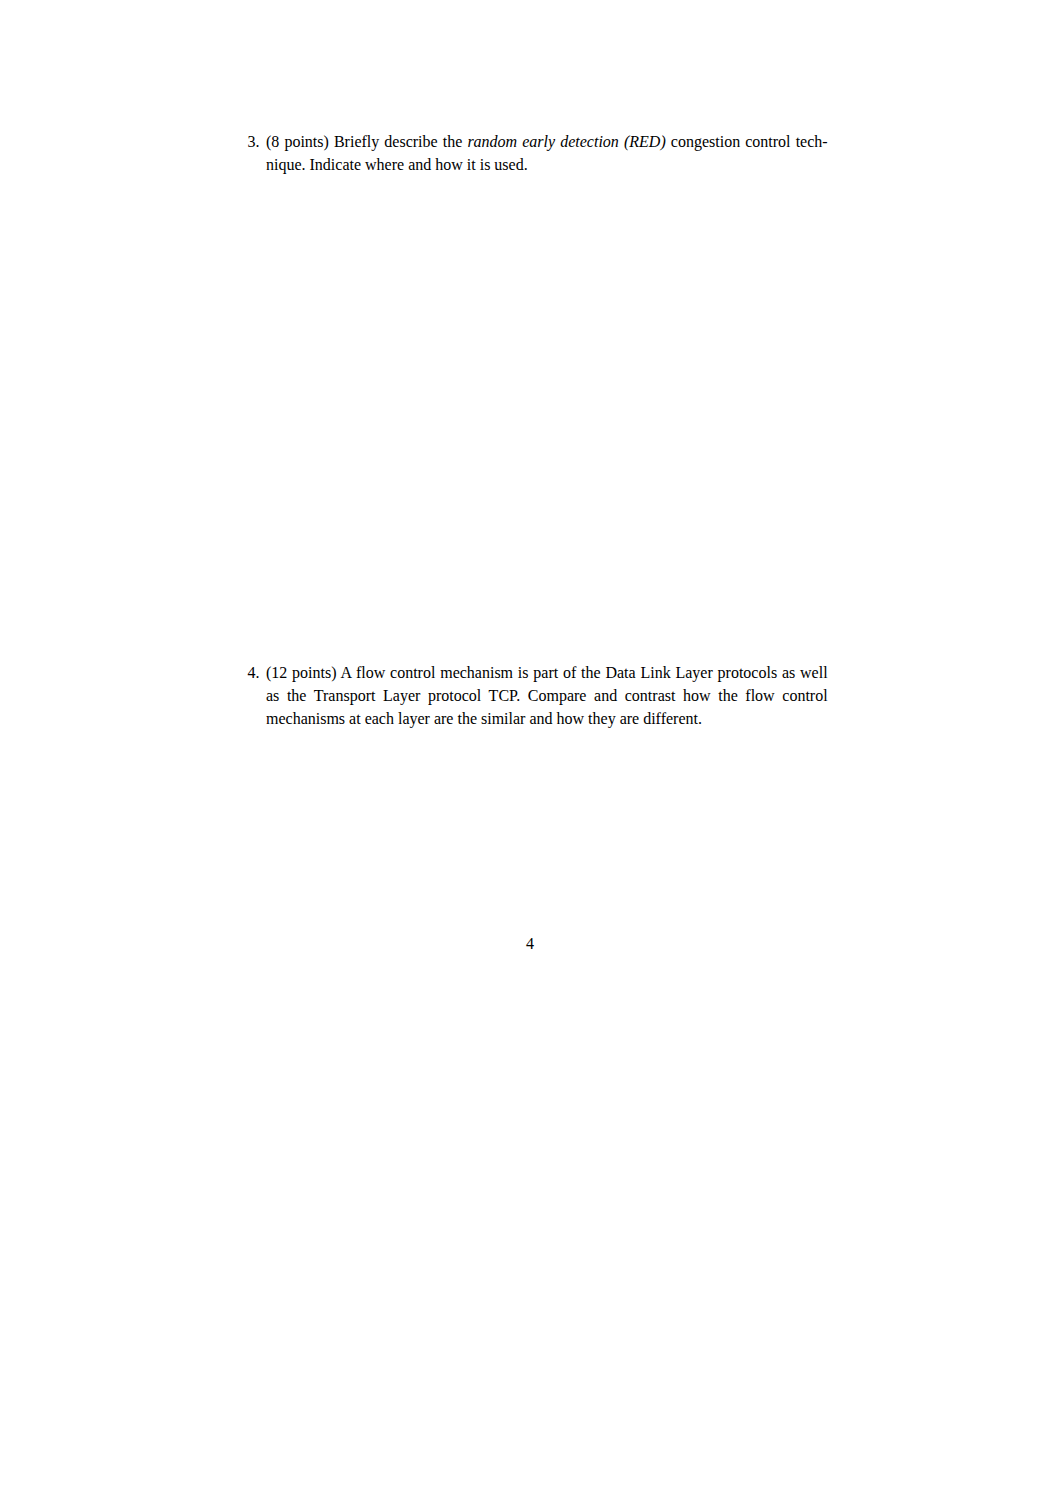3. (8 points) Briefly describe the random early detection (RED) congestion control technique. Indicate where and how it is used.
4. (12 points) A flow control mechanism is part of the Data Link Layer protocols as well as the Transport Layer protocol TCP. Compare and contrast how the flow control mechanisms at each layer are the similar and how they are different.
4